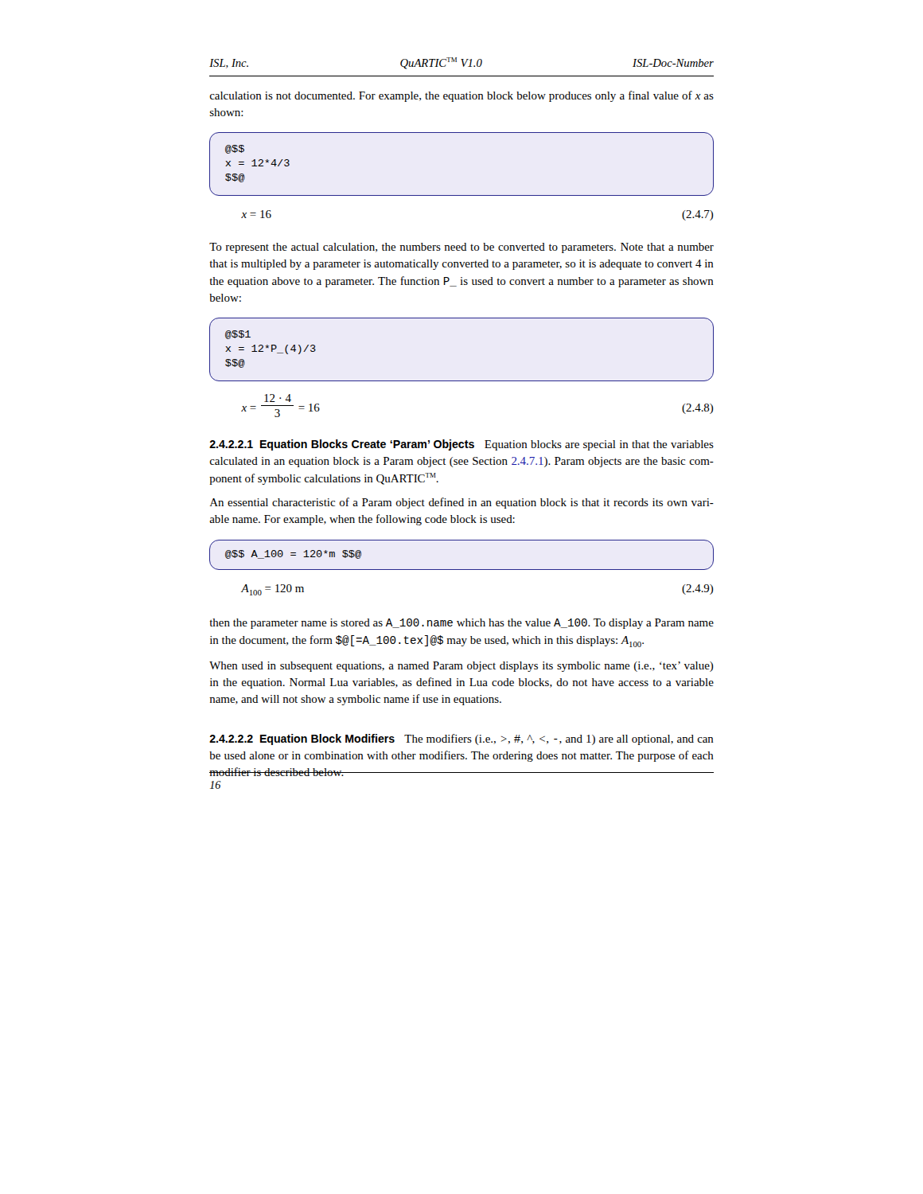ISL, Inc.
QuARTICTM V1.0
ISL-Doc-Number
calculation is not documented. For example, the equation block below produces only a final value of x as shown:
@$$ x = 12*4/3 $$@
x = 16
(2.4.7)
To represent the actual calculation, the numbers need to be converted to parameters. Note that a number that is multipled by a parameter is automatically converted to a parameter, so it is adequate to convert 4 in the equation above to a parameter. The function P_ is used to convert a number to a parameter as shown below:
@$$1 x = 12*P_(4)/3 $$@
x = 12 · 4 3 = 16
(2.4.8)
2.4.2.2.1 Equation Blocks Create ‘Param’ Objects Equation blocks are special in that the variables calculated in an equation block is a Param object (see Section 2.4.7.1). Param objects are the basic component of symbolic calculations in QuARTICTM.
An essential characteristic of a Param object defined in an equation block is that it records its own variable name. For example, when the following code block is used:
@$$ A_100 = 120*m $$@
A100 = 120 m
(2.4.9)
then the parameter name is stored as A_100.name which has the value A_100. To display a Param name in the document, the form $@[=A_100.tex]@$ may be used, which in this displays: A100.
When used in subsequent equations, a named Param object displays its symbolic name (i.e., ‘tex’ value) in the equation. Normal Lua variables, as defined in Lua code blocks, do not have access to a variable name, and will not show a symbolic name if use in equations.
2.4.2.2.2 Equation Block Modifiers The modifiers (i.e., >, #, ^, <, -, and 1) are all optional, and can be used alone or in combination with other modifiers. The ordering does not matter. The purpose of each modifier is described below.
16